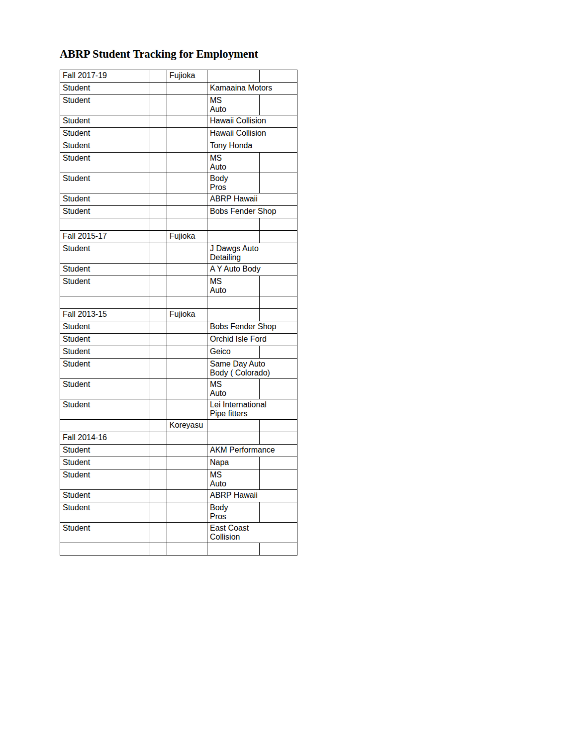ABRP Student Tracking for Employment
| Fall 2017-19 | | Fujioka | | |
| Student | | | Kamaaina Motors |
| Student | | | MS Auto | |
| Student | | | Hawaii Collision |
| Student | | | Hawaii Collision |
| Student | | | Tony Honda |
| Student | | | MS Auto | |
| Student | | | Body Pros | |
| Student | | | ABRP Hawaii |
| Student | | | Bobs Fender Shop |
| Fall 2015-17 | | Fujioka | | |
| Student | | | J Dawgs Auto Detailing |
| Student | | | A Y Auto Body |
| Student | | | MS Auto | |
| Fall 2013-15 | | Fujioka | | |
| Student | | | Bobs Fender Shop |
| Student | | | Orchid Isle Ford |
| Student | | | Geico | |
| Student | | | Same Day Auto Body ( Colorado) |
| Student | | | MS Auto | |
| Student | | | Lei International Pipe fitters |
| | | Koreyasu | | |
| Fall 2014-16 | | | | |
| Student | | | AKM Performance |
| Student | | | Napa | |
| Student | | | MS Auto | |
| Student | | | ABRP Hawaii |
| Student | | | Body Pros | |
| Student | | | East Coast Collision |